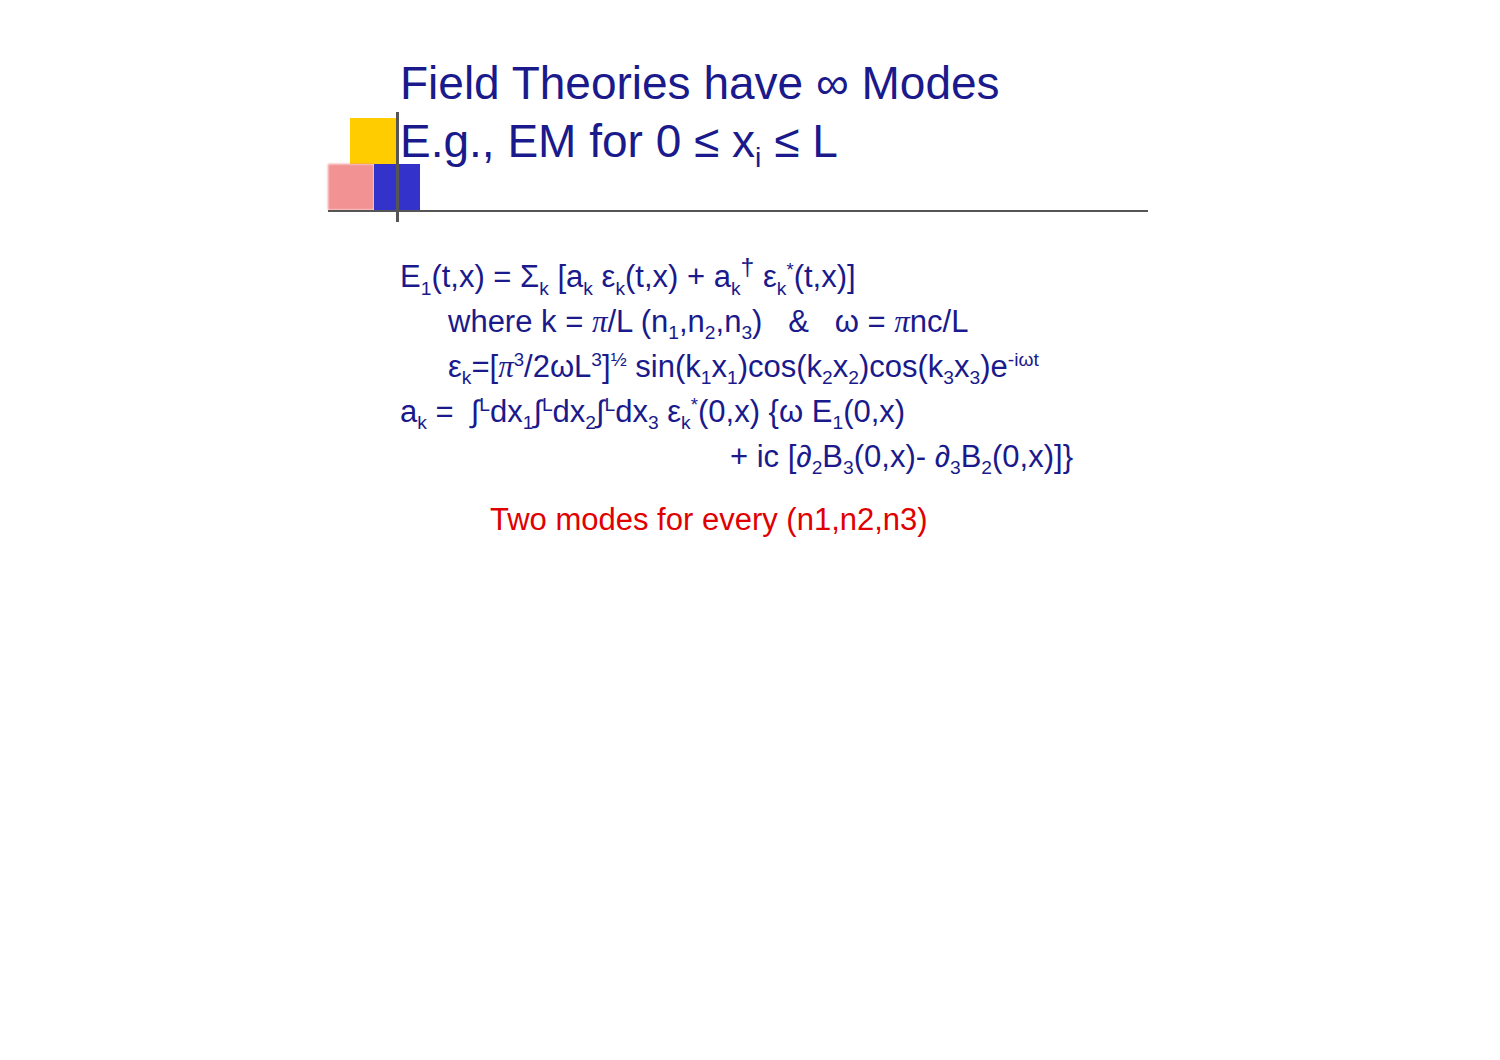Field Theories have ∞ Modes
E.g., EM for 0 ≤ xi ≤ L
E1(t,x) = Σk [ak εk(t,x) + ak† εk*(t,x)]
where k = π/L (n1,n2,n3) & ω = πnc/L
εk=[π 3/2ωL3]½ sin(k1x1)cos(k2x2)cos(k3x3)e-iωt
ak = ∫Ldx1∫Ldx2∫Ldx3 εk*(0,x) {ω E1(0,x)
+ ic [∂2B3(0,x)- ∂3B2(0,x)]}
Two modes for every (n1,n2,n3)